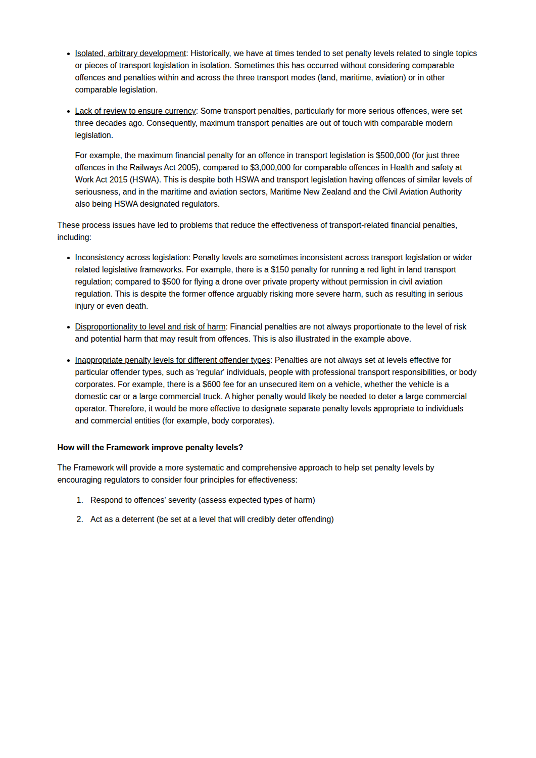Isolated, arbitrary development: Historically, we have at times tended to set penalty levels related to single topics or pieces of transport legislation in isolation. Sometimes this has occurred without considering comparable offences and penalties within and across the three transport modes (land, maritime, aviation) or in other comparable legislation.
Lack of review to ensure currency: Some transport penalties, particularly for more serious offences, were set three decades ago. Consequently, maximum transport penalties are out of touch with comparable modern legislation.
For example, the maximum financial penalty for an offence in transport legislation is $500,000 (for just three offences in the Railways Act 2005), compared to $3,000,000 for comparable offences in Health and safety at Work Act 2015 (HSWA). This is despite both HSWA and transport legislation having offences of similar levels of seriousness, and in the maritime and aviation sectors, Maritime New Zealand and the Civil Aviation Authority also being HSWA designated regulators.
These process issues have led to problems that reduce the effectiveness of transport-related financial penalties, including:
Inconsistency across legislation: Penalty levels are sometimes inconsistent across transport legislation or wider related legislative frameworks. For example, there is a $150 penalty for running a red light in land transport regulation; compared to $500 for flying a drone over private property without permission in civil aviation regulation. This is despite the former offence arguably risking more severe harm, such as resulting in serious injury or even death.
Disproportionality to level and risk of harm: Financial penalties are not always proportionate to the level of risk and potential harm that may result from offences. This is also illustrated in the example above.
Inappropriate penalty levels for different offender types: Penalties are not always set at levels effective for particular offender types, such as 'regular' individuals, people with professional transport responsibilities, or body corporates. For example, there is a $600 fee for an unsecured item on a vehicle, whether the vehicle is a domestic car or a large commercial truck. A higher penalty would likely be needed to deter a large commercial operator. Therefore, it would be more effective to designate separate penalty levels appropriate to individuals and commercial entities (for example, body corporates).
How will the Framework improve penalty levels?
The Framework will provide a more systematic and comprehensive approach to help set penalty levels by encouraging regulators to consider four principles for effectiveness:
Respond to offences' severity (assess expected types of harm)
Act as a deterrent (be set at a level that will credibly deter offending)